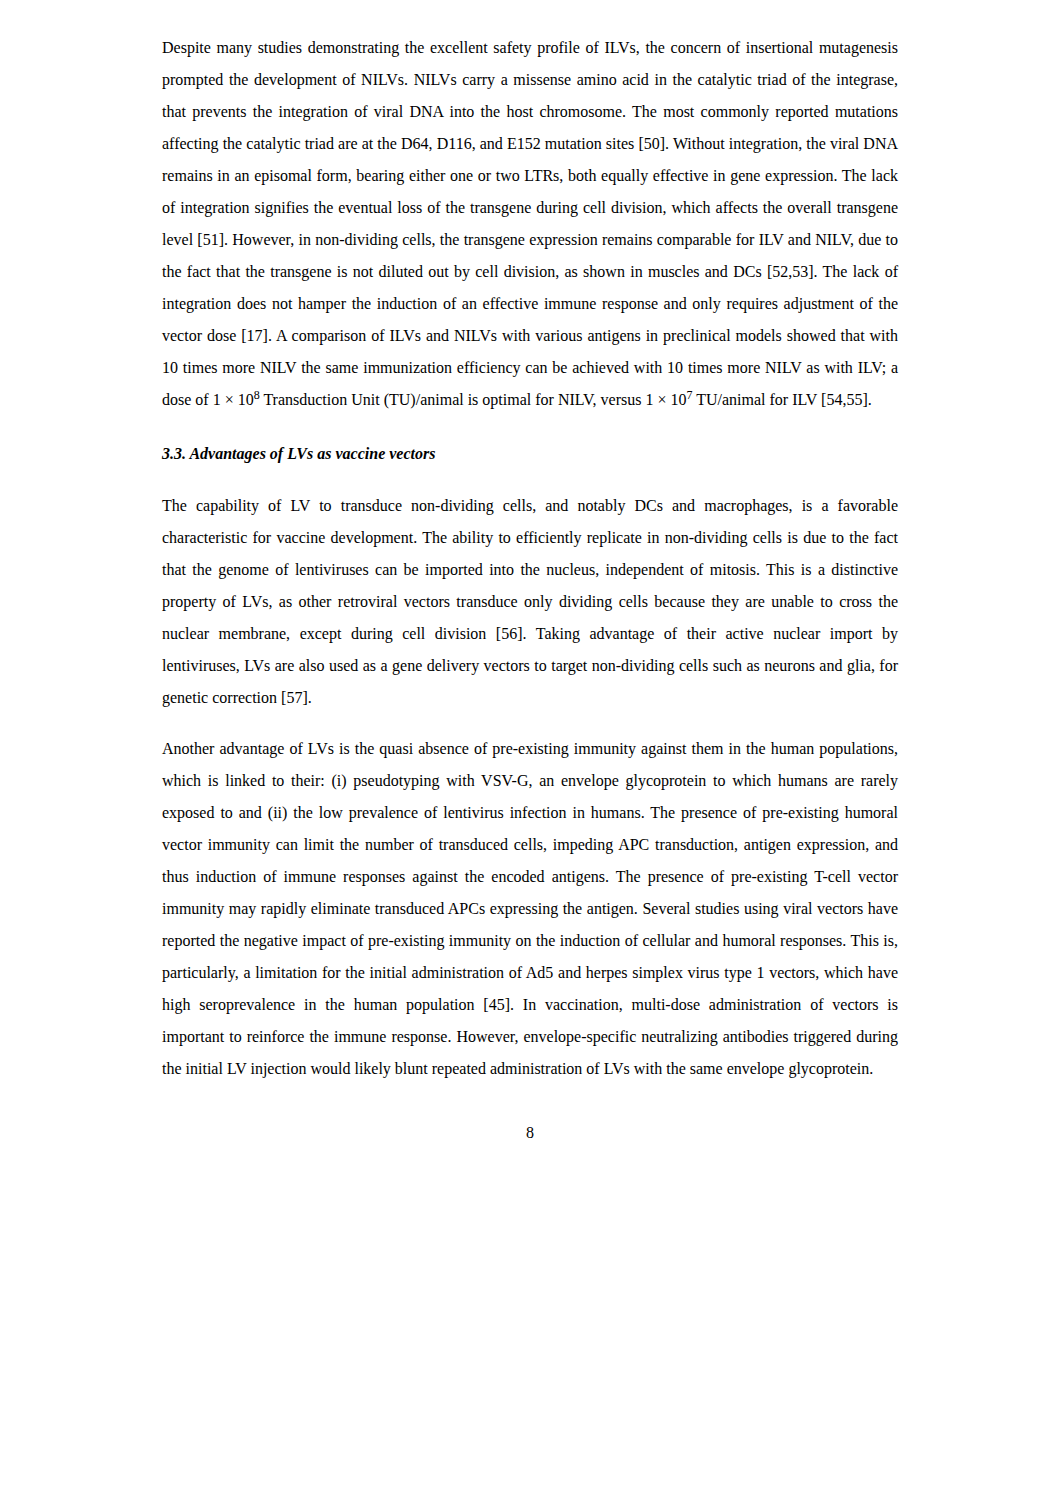Despite many studies demonstrating the excellent safety profile of ILVs, the concern of insertional mutagenesis prompted the development of NILVs. NILVs carry a missense amino acid in the catalytic triad of the integrase, that prevents the integration of viral DNA into the host chromosome. The most commonly reported mutations affecting the catalytic triad are at the D64, D116, and E152 mutation sites [50]. Without integration, the viral DNA remains in an episomal form, bearing either one or two LTRs, both equally effective in gene expression. The lack of integration signifies the eventual loss of the transgene during cell division, which affects the overall transgene level [51]. However, in non-dividing cells, the transgene expression remains comparable for ILV and NILV, due to the fact that the transgene is not diluted out by cell division, as shown in muscles and DCs [52,53]. The lack of integration does not hamper the induction of an effective immune response and only requires adjustment of the vector dose [17]. A comparison of ILVs and NILVs with various antigens in preclinical models showed that with 10 times more NILV the same immunization efficiency can be achieved with 10 times more NILV as with ILV; a dose of 1 × 108 Transduction Unit (TU)/animal is optimal for NILV, versus 1 × 107 TU/animal for ILV [54,55].
3.3. Advantages of LVs as vaccine vectors
The capability of LV to transduce non-dividing cells, and notably DCs and macrophages, is a favorable characteristic for vaccine development. The ability to efficiently replicate in non-dividing cells is due to the fact that the genome of lentiviruses can be imported into the nucleus, independent of mitosis. This is a distinctive property of LVs, as other retroviral vectors transduce only dividing cells because they are unable to cross the nuclear membrane, except during cell division [56]. Taking advantage of their active nuclear import by lentiviruses, LVs are also used as a gene delivery vectors to target non-dividing cells such as neurons and glia, for genetic correction [57].
Another advantage of LVs is the quasi absence of pre-existing immunity against them in the human populations, which is linked to their: (i) pseudotyping with VSV-G, an envelope glycoprotein to which humans are rarely exposed to and (ii) the low prevalence of lentivirus infection in humans. The presence of pre-existing humoral vector immunity can limit the number of transduced cells, impeding APC transduction, antigen expression, and thus induction of immune responses against the encoded antigens. The presence of pre-existing T-cell vector immunity may rapidly eliminate transduced APCs expressing the antigen. Several studies using viral vectors have reported the negative impact of pre-existing immunity on the induction of cellular and humoral responses. This is, particularly, a limitation for the initial administration of Ad5 and herpes simplex virus type 1 vectors, which have high seroprevalence in the human population [45]. In vaccination, multi-dose administration of vectors is important to reinforce the immune response. However, envelope-specific neutralizing antibodies triggered during the initial LV injection would likely blunt repeated administration of LVs with the same envelope glycoprotein.
8